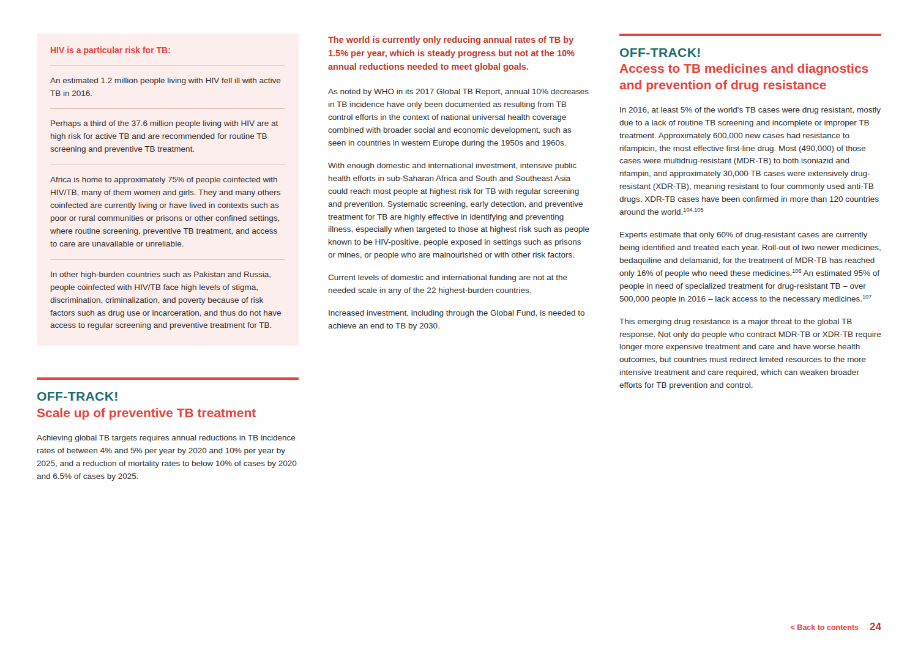HIV is a particular risk for TB:
An estimated 1.2 million people living with HIV fell ill with active TB in 2016.
Perhaps a third of the 37.6 million people living with HIV are at high risk for active TB and are recommended for routine TB screening and preventive TB treatment.
Africa is home to approximately 75% of people coinfected with HIV/TB, many of them women and girls. They and many others coinfected are currently living or have lived in contexts such as poor or rural communities or prisons or other confined settings, where routine screening, preventive TB treatment, and access to care are unavailable or unreliable.
In other high-burden countries such as Pakistan and Russia, people coinfected with HIV/TB face high levels of stigma, discrimination, criminalization, and poverty because of risk factors such as drug use or incarceration, and thus do not have access to regular screening and preventive treatment for TB.
OFF-TRACK!
Scale up of preventive TB treatment
Achieving global TB targets requires annual reductions in TB incidence rates of between 4% and 5% per year by 2020 and 10% per year by 2025, and a reduction of mortality rates to below 10% of cases by 2020 and 6.5% of cases by 2025.
The world is currently only reducing annual rates of TB by 1.5% per year, which is steady progress but not at the 10% annual reductions needed to meet global goals.
As noted by WHO in its 2017 Global TB Report, annual 10% decreases in TB incidence have only been documented as resulting from TB control efforts in the context of national universal health coverage combined with broader social and economic development, such as seen in countries in western Europe during the 1950s and 1960s.
With enough domestic and international investment, intensive public health efforts in sub-Saharan Africa and South and Southeast Asia could reach most people at highest risk for TB with regular screening and prevention. Systematic screening, early detection, and preventive treatment for TB are highly effective in identifying and preventing illness, especially when targeted to those at highest risk such as people known to be HIV-positive, people exposed in settings such as prisons or mines, or people who are malnourished or with other risk factors.
Current levels of domestic and international funding are not at the needed scale in any of the 22 highest-burden countries.
Increased investment, including through the Global Fund, is needed to achieve an end to TB by 2030.
OFF-TRACK!
Access to TB medicines and diagnostics and prevention of drug resistance
In 2016, at least 5% of the world's TB cases were drug resistant, mostly due to a lack of routine TB screening and incomplete or improper TB treatment. Approximately 600,000 new cases had resistance to rifampicin, the most effective first-line drug. Most (490,000) of those cases were multidrug-resistant (MDR-TB) to both isoniazid and rifampin, and approximately 30,000 TB cases were extensively drug-resistant (XDR-TB), meaning resistant to four commonly used anti-TB drugs. XDR-TB cases have been confirmed in more than 120 countries around the world.104,105
Experts estimate that only 60% of drug-resistant cases are currently being identified and treated each year. Roll-out of two newer medicines, bedaquiline and delamanid, for the treatment of MDR-TB has reached only 16% of people who need these medicines.106 An estimated 95% of people in need of specialized treatment for drug-resistant TB – over 500,000 people in 2016 – lack access to the necessary medicines.107
This emerging drug resistance is a major threat to the global TB response. Not only do people who contract MDR-TB or XDR-TB require longer more expensive treatment and care and have worse health outcomes, but countries must redirect limited resources to the more intensive treatment and care required, which can weaken broader efforts for TB prevention and control.
< Back to contents 24